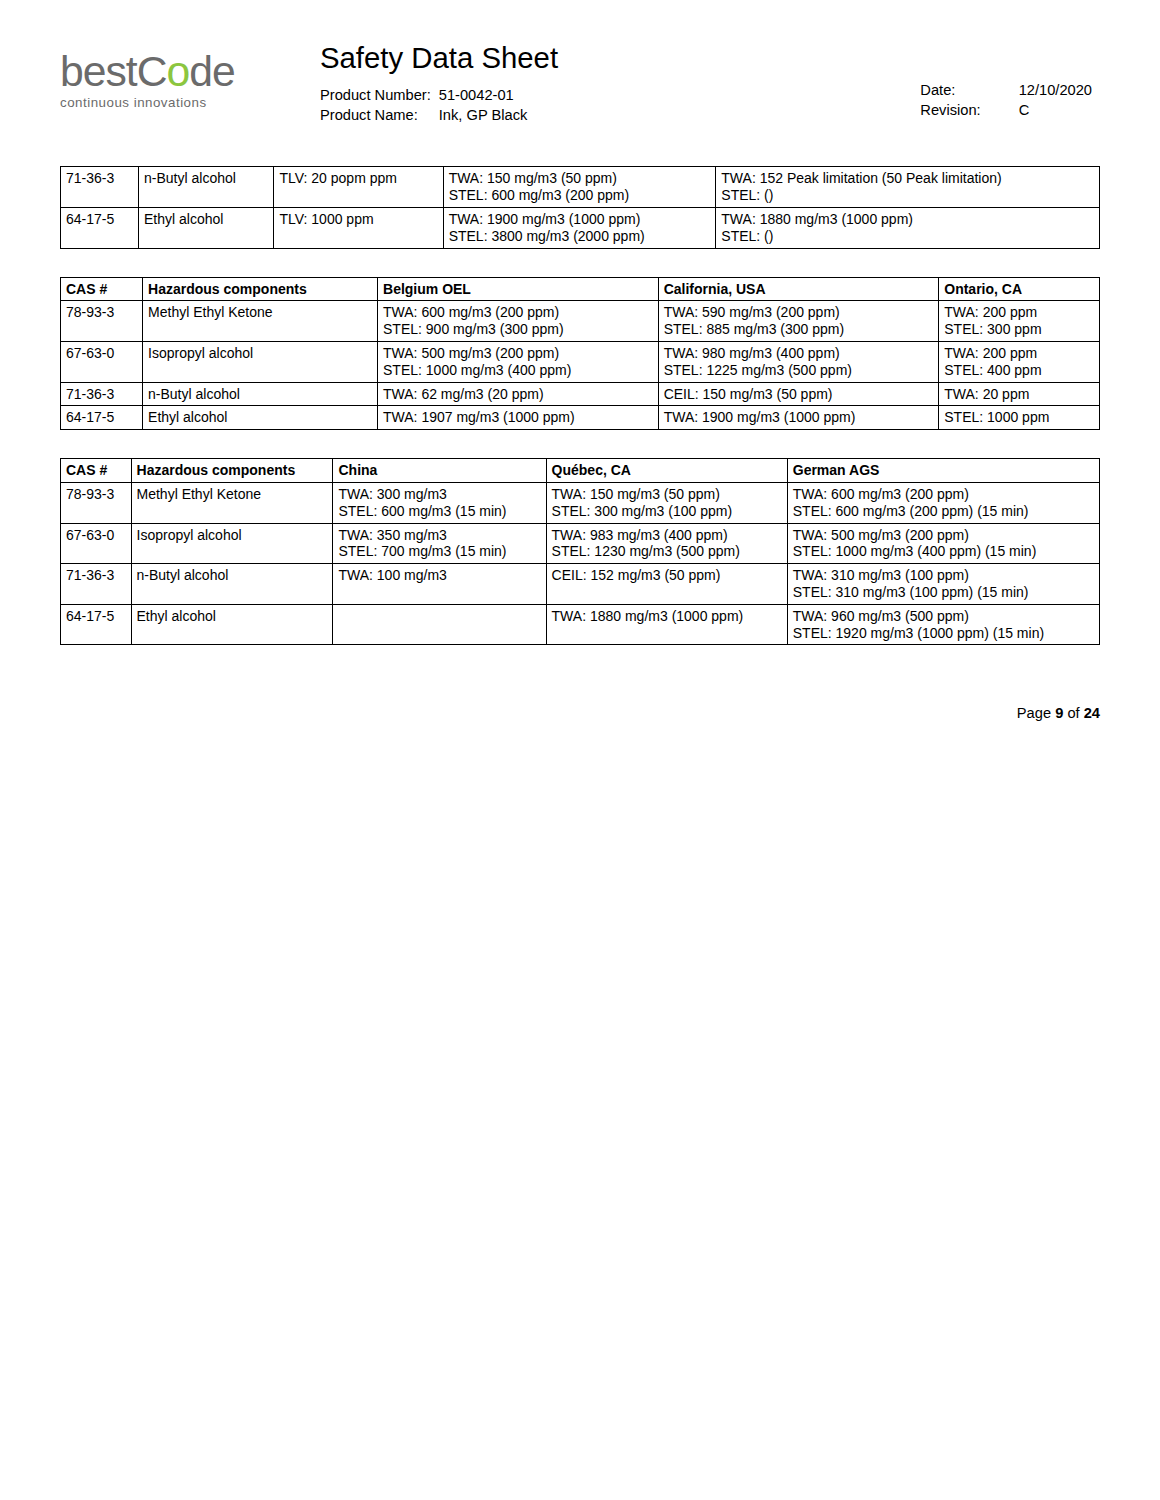best Code
continuous innovations
Safety Data Sheet
| Product Number: | 51-0042-01 | |
| Product Name: | Ink, GP Black | |
| Date: | 12/10/2020 |
| Revision: | C |
| 71-36-3 | n-Butyl alcohol | TLV: 20 popm ppm | TWA: 150 mg/m3 (50 ppm) STEL: 600 mg/m3 (200 ppm) | TWA: 152 Peak limitation (50 Peak limitation) STEL: () |
| 64-17-5 | Ethyl alcohol | TLV: 1000 ppm | TWA: 1900 mg/m3 (1000 ppm) STEL: 3800 mg/m3 (2000 ppm) | TWA: 1880 mg/m3 (1000 ppm) STEL: () |
| CAS # | Hazardous components | Belgium OEL | California, USA | Ontario, CA |
| --- | --- | --- | --- | --- |
| 78-93-3 | Methyl Ethyl Ketone | TWA: 600 mg/m3 (200 ppm) STEL: 900 mg/m3 (300 ppm) | TWA: 590 mg/m3 (200 ppm) STEL: 885 mg/m3 (300 ppm) | TWA: 200 ppm STEL: 300 ppm |
| 67-63-0 | Isopropyl alcohol | TWA: 500 mg/m3 (200 ppm) STEL: 1000 mg/m3 (400 ppm) | TWA: 980 mg/m3 (400 ppm) STEL: 1225 mg/m3 (500 ppm) | TWA: 200 ppm STEL: 400 ppm |
| 71-36-3 | n-Butyl alcohol | TWA: 62 mg/m3 (20 ppm) | CEIL: 150 mg/m3 (50 ppm) | TWA: 20 ppm |
| 64-17-5 | Ethyl alcohol | TWA: 1907 mg/m3 (1000 ppm) | TWA: 1900 mg/m3 (1000 ppm) | STEL: 1000 ppm |
| CAS # | Hazardous components | China | Québec, CA | German AGS |
| --- | --- | --- | --- | --- |
| 78-93-3 | Methyl Ethyl Ketone | TWA: 300 mg/m3 STEL: 600 mg/m3 (15 min) | TWA: 150 mg/m3 (50 ppm) STEL: 300 mg/m3 (100 ppm) | TWA: 600 mg/m3 (200 ppm) STEL: 600 mg/m3 (200 ppm) (15 min) |
| 67-63-0 | Isopropyl alcohol | TWA: 350 mg/m3 STEL: 700 mg/m3 (15 min) | TWA: 983 mg/m3 (400 ppm) STEL: 1230 mg/m3 (500 ppm) | TWA: 500 mg/m3 (200 ppm) STEL: 1000 mg/m3 (400 ppm) (15 min) |
| 71-36-3 | n-Butyl alcohol | TWA: 100 mg/m3 | CEIL: 152 mg/m3 (50 ppm) | TWA: 310 mg/m3 (100 ppm) STEL: 310 mg/m3 (100 ppm) (15 min) |
| 64-17-5 | Ethyl alcohol | | TWA: 1880 mg/m3 (1000 ppm) | TWA: 960 mg/m3 (500 ppm) STEL: 1920 mg/m3 (1000 ppm) (15 min) |
Page 9 of 24